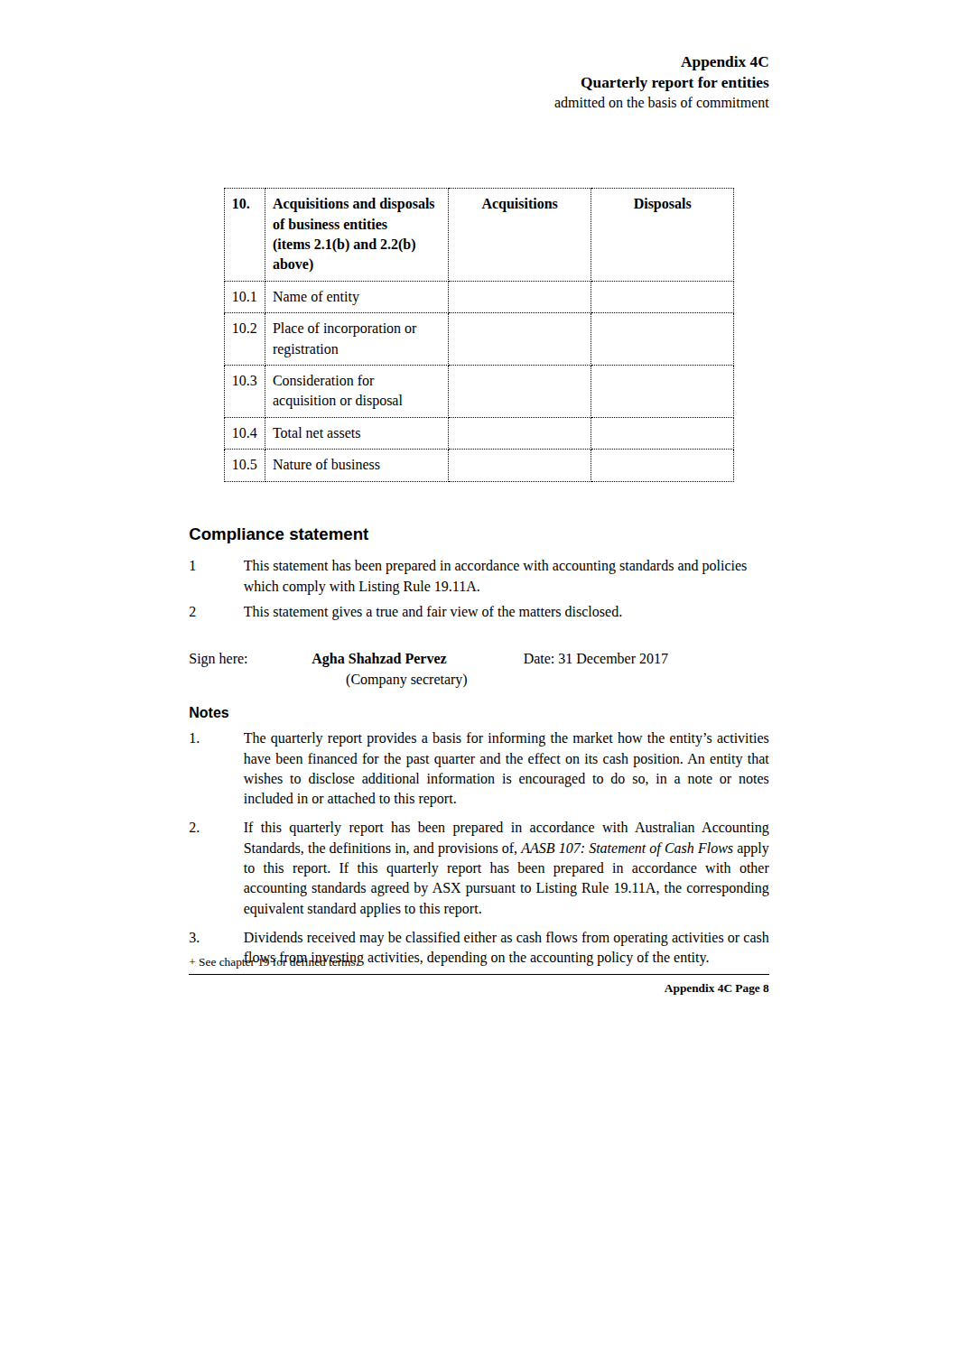Appendix 4C
Quarterly report for entities
admitted on the basis of commitment
| 10. | Acquisitions and disposals of business entities (items 2.1(b) and 2.2(b) above) | Acquisitions | Disposals |
| --- | --- | --- | --- |
| 10.1 | Name of entity | | |
| 10.2 | Place of incorporation or registration | | |
| 10.3 | Consideration for acquisition or disposal | | |
| 10.4 | Total net assets | | |
| 10.5 | Nature of business | | |
Compliance statement
1 This statement has been prepared in accordance with accounting standards and policies which comply with Listing Rule 19.11A.
2 This statement gives a true and fair view of the matters disclosed.
Sign here: Agha Shahzad Pervez Date: 31 December 2017
(Company secretary)
Notes
1. The quarterly report provides a basis for informing the market how the entity’s activities have been financed for the past quarter and the effect on its cash position. An entity that wishes to disclose additional information is encouraged to do so, in a note or notes included in or attached to this report.
2. If this quarterly report has been prepared in accordance with Australian Accounting Standards, the definitions in, and provisions of, AASB 107: Statement of Cash Flows apply to this report. If this quarterly report has been prepared in accordance with other accounting standards agreed by ASX pursuant to Listing Rule 19.11A, the corresponding equivalent standard applies to this report.
3. Dividends received may be classified either as cash flows from operating activities or cash flows from investing activities, depending on the accounting policy of the entity.
+ See chapter 19 for defined terms.
Appendix 4C Page 8